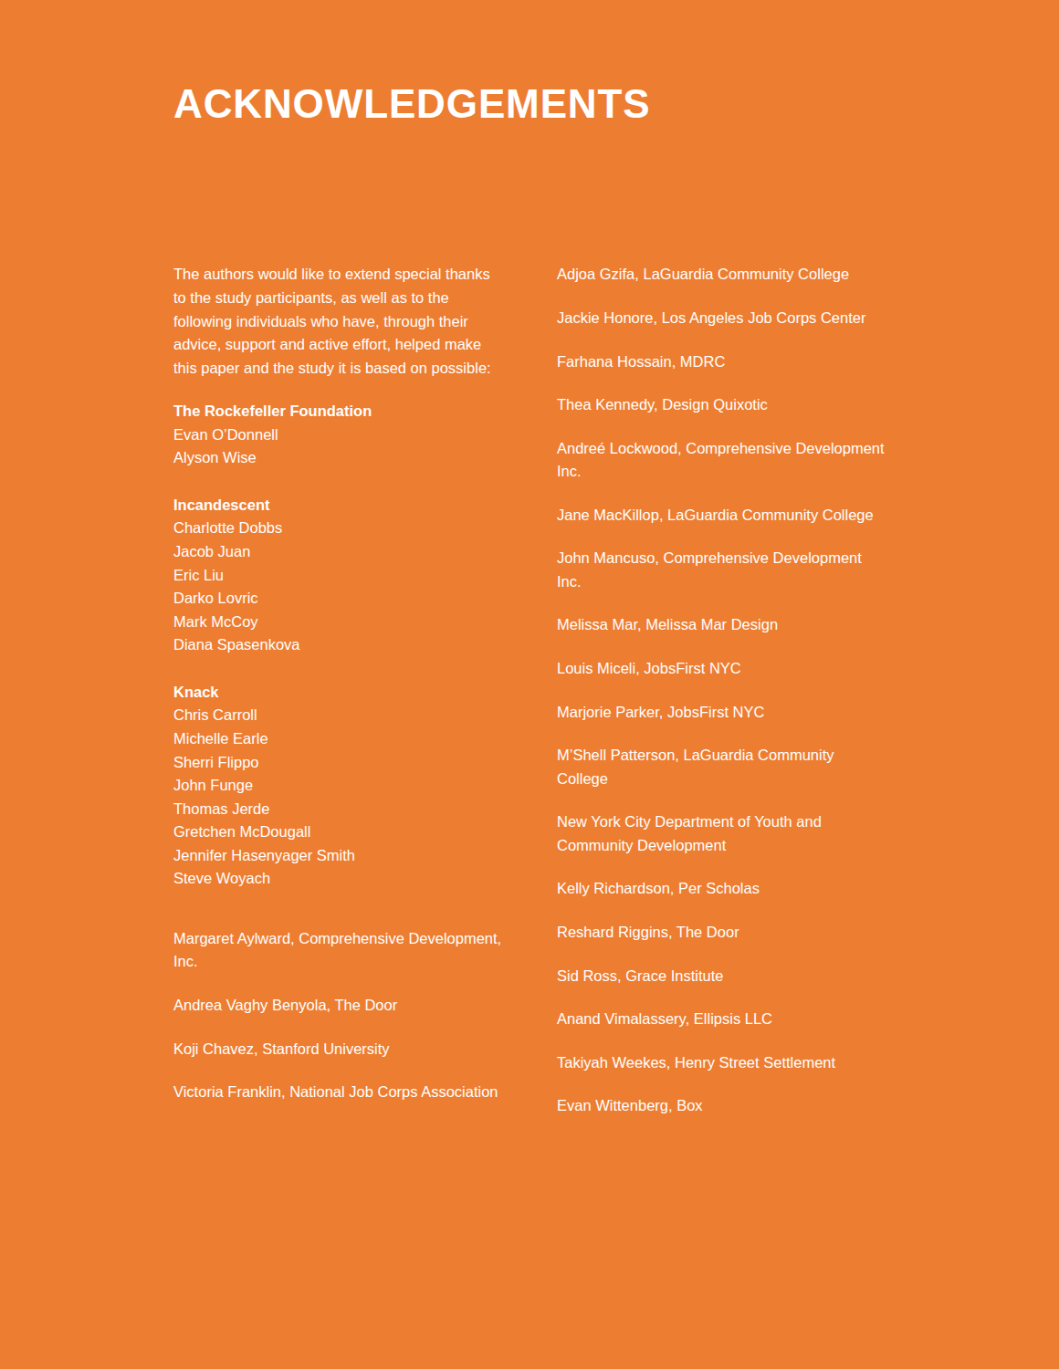ACKNOWLEDGEMENTS
The authors would like to extend special thanks to the study participants, as well as to the following individuals who have, through their advice, support and active effort, helped make this paper and the study it is based on possible:
The Rockefeller Foundation
Evan O’Donnell
Alyson Wise
Incandescent
Charlotte Dobbs
Jacob Juan
Eric Liu
Darko Lovric
Mark McCoy
Diana Spasenkova
Knack
Chris Carroll
Michelle Earle
Sherri Flippo
John Funge
Thomas Jerde
Gretchen McDougall
Jennifer Hasenyager Smith
Steve Woyach
Margaret Aylward, Comprehensive Development, Inc.
Andrea Vaghy Benyola, The Door
Koji Chavez, Stanford University
Victoria Franklin, National Job Corps Association
Adjoa Gzifa, LaGuardia Community College
Jackie Honore, Los Angeles Job Corps Center
Farhana Hossain, MDRC
Thea Kennedy, Design Quixotic
Andreé Lockwood, Comprehensive Development Inc.
Jane MacKillop, LaGuardia Community College
John Mancuso, Comprehensive Development Inc.
Melissa Mar, Melissa Mar Design
Louis Miceli, JobsFirst NYC
Marjorie Parker, JobsFirst NYC
M’Shell Patterson, LaGuardia Community College
New York City Department of Youth and Community Development
Kelly Richardson, Per Scholas
Reshard Riggins, The Door
Sid Ross, Grace Institute
Anand Vimalassery, Ellipsis LLC
Takiyah Weekes, Henry Street Settlement
Evan Wittenberg, Box